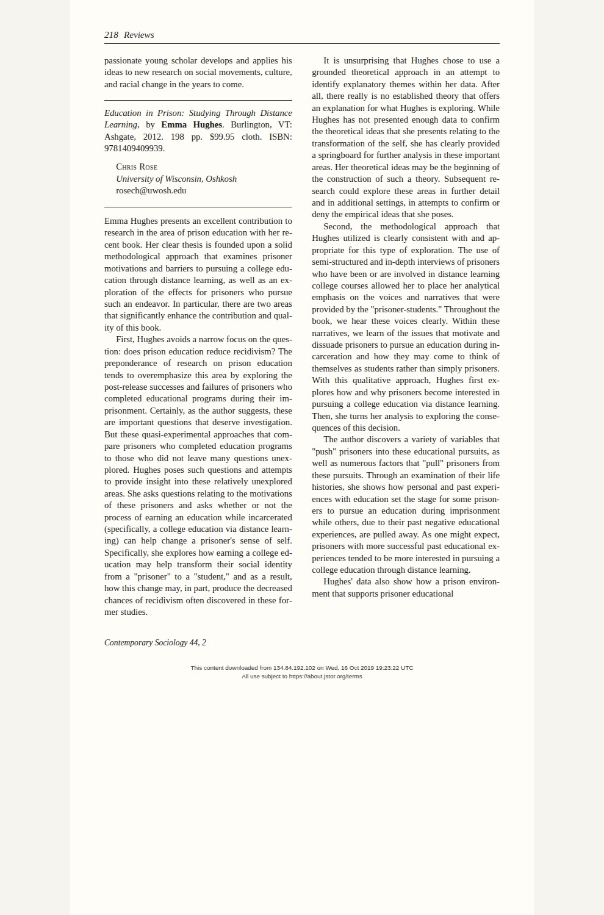218 Reviews
passionate young scholar develops and applies his ideas to new research on social movements, culture, and racial change in the years to come.
Education in Prison: Studying Through Distance Learning, by Emma Hughes. Burlington, VT: Ashgate, 2012. 198 pp. $99.95 cloth. ISBN: 9781409409939.
Chris Rose University of Wisconsin, Oshkosh rosech@uwosh.edu
Emma Hughes presents an excellent contribution to research in the area of prison education with her recent book. Her clear thesis is founded upon a solid methodological approach that examines prisoner motivations and barriers to pursuing a college education through distance learning, as well as an exploration of the effects for prisoners who pursue such an endeavor. In particular, there are two areas that significantly enhance the contribution and quality of this book.
First, Hughes avoids a narrow focus on the question: does prison education reduce recidivism? The preponderance of research on prison education tends to overemphasize this area by exploring the post-release successes and failures of prisoners who completed educational programs during their imprisonment. Certainly, as the author suggests, these are important questions that deserve investigation. But these quasi-experimental approaches that compare prisoners who completed education programs to those who did not leave many questions unexplored. Hughes poses such questions and attempts to provide insight into these relatively unexplored areas. She asks questions relating to the motivations of these prisoners and asks whether or not the process of earning an education while incarcerated (specifically, a college education via distance learning) can help change a prisoner's sense of self. Specifically, she explores how earning a college education may help transform their social identity from a "prisoner" to a "student," and as a result, how this change may, in part, produce the decreased chances of recidivism often discovered in these former studies.
It is unsurprising that Hughes chose to use a grounded theoretical approach in an attempt to identify explanatory themes within her data. After all, there really is no established theory that offers an explanation for what Hughes is exploring. While Hughes has not presented enough data to confirm the theoretical ideas that she presents relating to the transformation of the self, she has clearly provided a springboard for further analysis in these important areas. Her theoretical ideas may be the beginning of the construction of such a theory. Subsequent research could explore these areas in further detail and in additional settings, in attempts to confirm or deny the empirical ideas that she poses.
Second, the methodological approach that Hughes utilized is clearly consistent with and appropriate for this type of exploration. The use of semi-structured and in-depth interviews of prisoners who have been or are involved in distance learning college courses allowed her to place her analytical emphasis on the voices and narratives that were provided by the "prisoner-students." Throughout the book, we hear these voices clearly. Within these narratives, we learn of the issues that motivate and dissuade prisoners to pursue an education during incarceration and how they may come to think of themselves as students rather than simply prisoners. With this qualitative approach, Hughes first explores how and why prisoners become interested in pursuing a college education via distance learning. Then, she turns her analysis to exploring the consequences of this decision.
The author discovers a variety of variables that "push" prisoners into these educational pursuits, as well as numerous factors that "pull" prisoners from these pursuits. Through an examination of their life histories, she shows how personal and past experiences with education set the stage for some prisoners to pursue an education during imprisonment while others, due to their past negative educational experiences, are pulled away. As one might expect, prisoners with more successful past educational experiences tended to be more interested in pursuing a college education through distance learning.
Hughes' data also show how a prison environment that supports prisoner educational
Contemporary Sociology 44, 2
This content downloaded from 134.84.192.102 on Wed, 16 Oct 2019 19:23:22 UTC
All use subject to https://about.jstor.org/terms